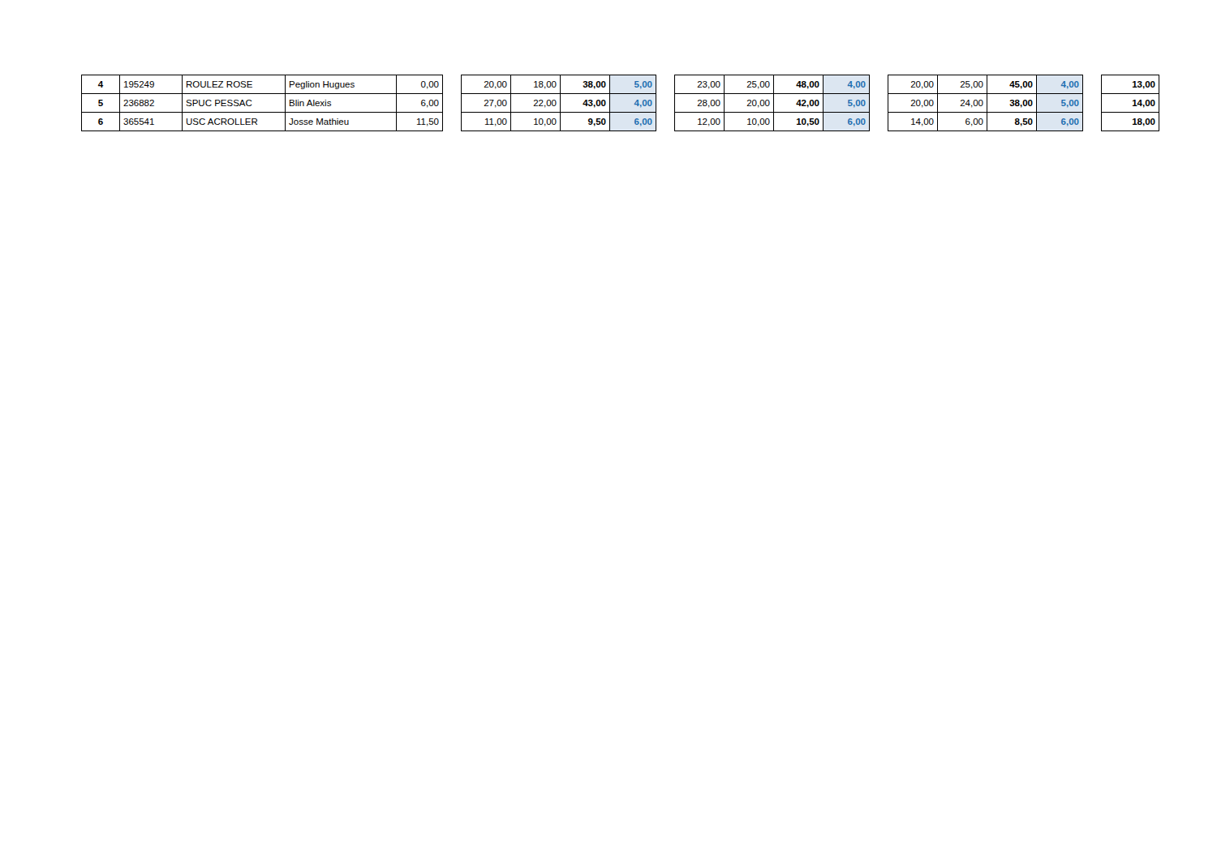| 4 | 195249 | ROULEZ ROSE | Peglion Hugues | 0,00 | | 20,00 | 18,00 | 38,00 | 5,00 | | 23,00 | 25,00 | 48,00 | 4,00 | | 20,00 | 25,00 | 45,00 | 4,00 | | 13,00 |
| 5 | 236882 | SPUC PESSAC | Blin Alexis | 6,00 | | 27,00 | 22,00 | 43,00 | 4,00 | | 28,00 | 20,00 | 42,00 | 5,00 | | 20,00 | 24,00 | 38,00 | 5,00 | | 14,00 |
| 6 | 365541 | USC ACROLLER | Josse Mathieu | 11,50 | | 11,00 | 10,00 | 9,50 | 6,00 | | 12,00 | 10,00 | 10,50 | 6,00 | | 14,00 | 6,00 | 8,50 | 6,00 | | 18,00 |